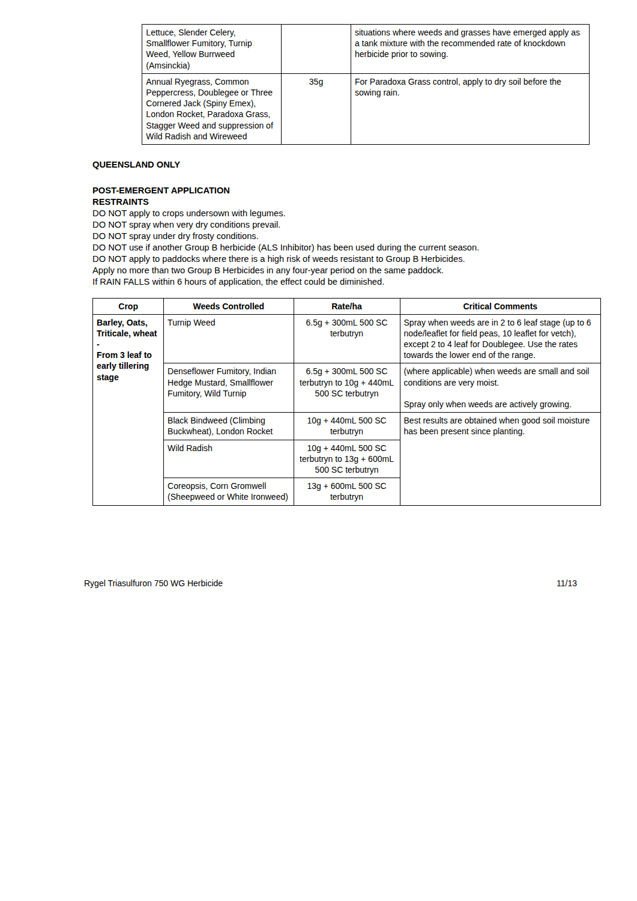| | Lettuce, Slender Celery, Smallflower Fumitory, Turnip Weed, Yellow Burrweed (Amsinckia) | | situations where weeds and grasses have emerged apply as a tank mixture with the recommended rate of knockdown herbicide prior to sowing. |
| | Annual Ryegrass, Common Peppercress, Doublegee or Three Cornered Jack (Spiny Emex), London Rocket, Paradoxa Grass, Stagger Weed and suppression of Wild Radish and Wireweed | 35g | For Paradoxa Grass control, apply to dry soil before the sowing rain. |
QUEENSLAND ONLY
POST-EMERGENT APPLICATION
RESTRAINTS
DO NOT apply to crops undersown with legumes.
DO NOT spray when very dry conditions prevail.
DO NOT spray under dry frosty conditions.
DO NOT use if another Group B herbicide (ALS Inhibitor) has been used during the current season.
DO NOT apply to paddocks where there is a high risk of weeds resistant to Group B Herbicides.
Apply no more than two Group B Herbicides in any four-year period on the same paddock.
If RAIN FALLS within 6 hours of application, the effect could be diminished.
| Crop | Weeds Controlled | Rate/ha | Critical Comments |
| --- | --- | --- | --- |
| Barley, Oats, Triticale, wheat - From 3 leaf to early tillering stage | Turnip Weed | 6.5g + 300mL 500 SC terbutryn | Spray when weeds are in 2 to 6 leaf stage (up to 6 node/leaflet for field peas, 10 leaflet for vetch), except 2 to 4 leaf for Doublegee. Use the rates towards the lower end of the range. |
| Denseflower Fumitory, Indian Hedge Mustard, Smallflower Fumitory, Wild Turnip | 6.5g + 300mL 500 SC terbutryn to 10g + 440mL 500 SC terbutryn | (where applicable) when weeds are small and soil conditions are very moist. Spray only when weeds are actively growing. |
| Black Bindweed (Climbing Buckwheat), London Rocket | 10g + 440mL 500 SC terbutryn | Best results are obtained when good soil moisture has been present since planting. |
| Wild Radish | 10g + 440mL 500 SC terbutryn to 13g + 600mL 500 SC terbutryn |
| Coreopsis, Corn Gromwell (Sheepweed or White Ironweed) | 13g + 600mL 500 SC terbutryn |
Rygel Triasulfuron 750 WG Herbicide 11/13